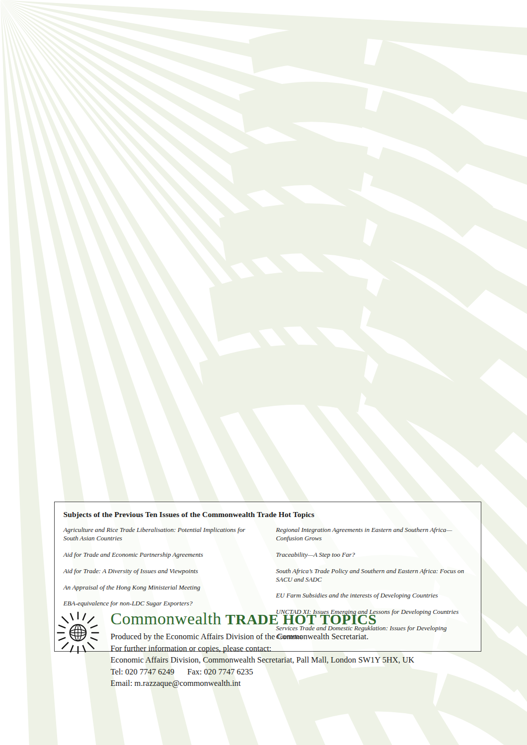Subjects of the Previous Ten Issues of the Commonwealth Trade Hot Topics
Agriculture and Rice Trade Liberalisation: Potential Implications for South Asian Countries
Aid for Trade and Economic Partnership Agreements
Aid for Trade: A Diversity of Issues and Viewpoints
An Appraisal of the Hong Kong Ministerial Meeting
EBA-equivalence for non-LDC Sugar Exporters?
Regional Integration Agreements in Eastern and Southern Africa—Confusion Grows
Traceability—A Step too Far?
South Africa’s Trade Policy and Southern and Eastern Africa: Focus on SACU and SADC
EU Farm Subsidies and the interests of Developing Countries
UNCTAD XI: Issues Emerging and Lessons for Developing Countries
Services Trade and Domestic Reguklation: Issues for Developing Countries
Commonwealth TRADE HOT TOPICS
Produced by the Economic Affairs Division of the Commonwealth Secretariat.
For further information or copies, please contact:
Economic Affairs Division, Commonwealth Secretariat, Pall Mall, London SW1Y 5HX, UK
Tel: 020 7747 6249 Fax: 020 7747 6235
Email: m.razzaque@commonwealth.int